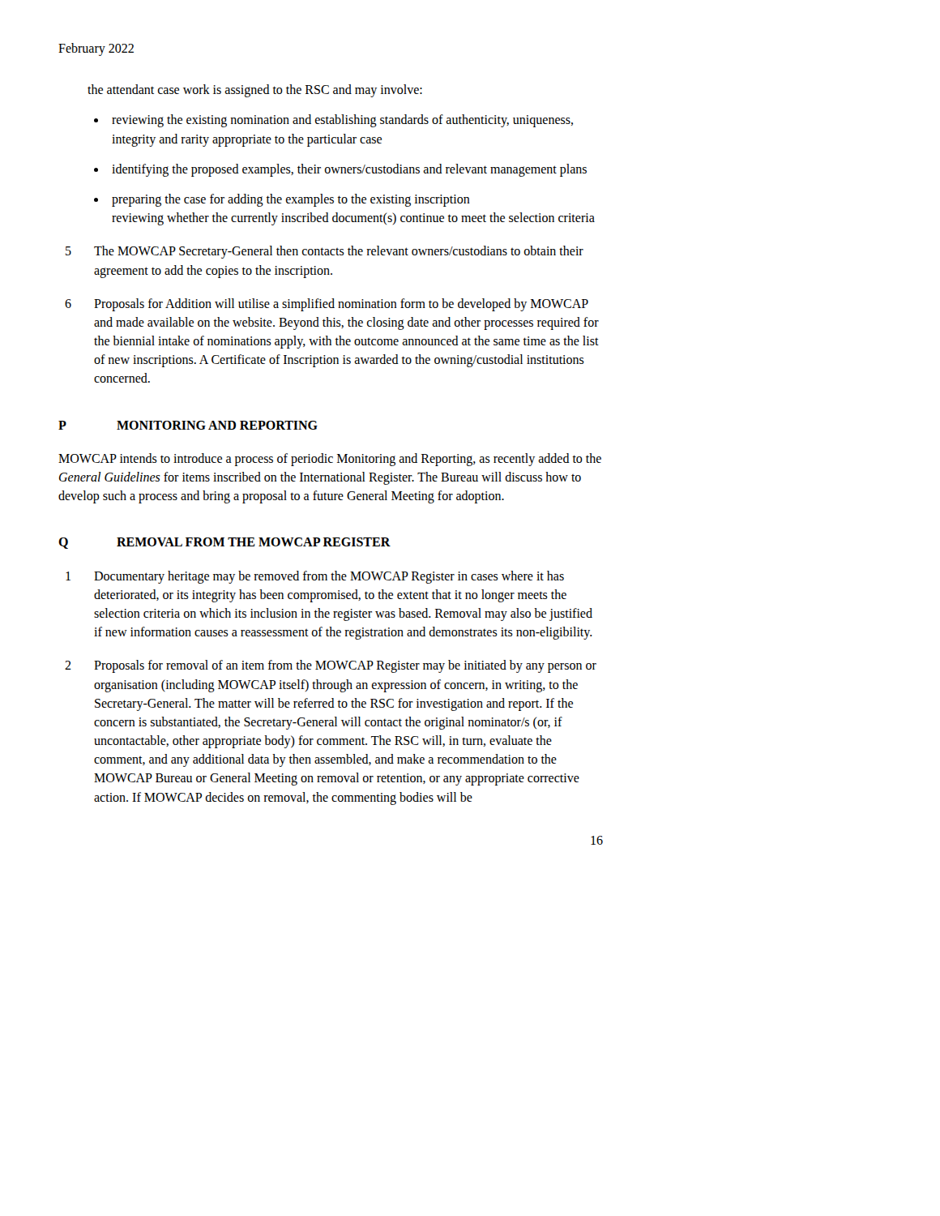February 2022
the attendant case work is assigned to the RSC and may involve:
reviewing the existing nomination and establishing standards of authenticity, uniqueness, integrity and rarity appropriate to the particular case
identifying the proposed examples, their owners/custodians and relevant management plans
preparing the case for adding the examples to the existing inscription
reviewing whether the currently inscribed document(s) continue to meet the selection criteria
5
The MOWCAP Secretary-General then contacts the relevant owners/custodians to obtain their agreement to add the copies to the inscription.
6
Proposals for Addition will utilise a simplified nomination form to be developed by MOWCAP and made available on the website. Beyond this, the closing date and other processes required for the biennial intake of nominations apply, with the outcome announced at the same time as the list of new inscriptions. A Certificate of Inscription is awarded to the owning/custodial institutions concerned.
P
MONITORING AND REPORTING
MOWCAP intends to introduce a process of periodic Monitoring and Reporting, as recently added to the General Guidelines for items inscribed on the International Register. The Bureau will discuss how to develop such a process and bring a proposal to a future General Meeting for adoption.
Q
REMOVAL FROM THE MOWCAP REGISTER
1
Documentary heritage may be removed from the MOWCAP Register in cases where it has deteriorated, or its integrity has been compromised, to the extent that it no longer meets the selection criteria on which its inclusion in the register was based. Removal may also be justified if new information causes a reassessment of the registration and demonstrates its non-eligibility.
2
Proposals for removal of an item from the MOWCAP Register may be initiated by any person or organisation (including MOWCAP itself) through an expression of concern, in writing, to the Secretary-General. The matter will be referred to the RSC for investigation and report. If the concern is substantiated, the Secretary-General will contact the original nominator/s (or, if uncontactable, other appropriate body) for comment. The RSC will, in turn, evaluate the comment, and any additional data by then assembled, and make a recommendation to the MOWCAP Bureau or General Meeting on removal or retention, or any appropriate corrective action. If MOWCAP decides on removal, the commenting bodies will be
16